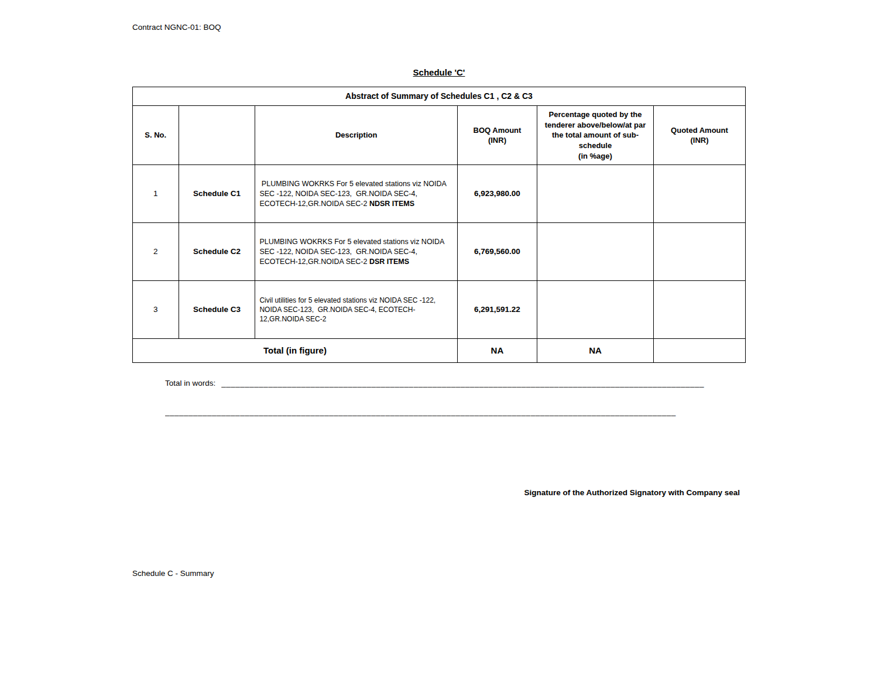Contract NGNC-01: BOQ
Schedule 'C'
| Abstract of Summary of Schedules C1 , C2 & C3 |
| S. No. | | Description | BOQ Amount (INR) | Percentage quoted by the tenderer above/below/at par the total amount of sub-schedule (in %age) | Quoted Amount (INR) |
| 1 | Schedule C1 | PLUMBING WOKRKS For 5 elevated stations viz NOIDA SEC -122, NOIDA SEC-123, GR.NOIDA SEC-4, ECOTECH-12,GR.NOIDA SEC-2 NDSR ITEMS | 6,923,980.00 | | |
| 2 | Schedule C2 | PLUMBING WOKRKS For 5 elevated stations viz NOIDA SEC -122, NOIDA SEC-123, GR.NOIDA SEC-4, ECOTECH-12,GR.NOIDA SEC-2 DSR ITEMS | 6,769,560.00 | | |
| 3 | Schedule C3 | Civil utilities for 5 elevated stations viz NOIDA SEC -122, NOIDA SEC-123, GR.NOIDA SEC-4, ECOTECH-12,GR.NOIDA SEC-2 | 6,291,591.22 | | |
| Total (in figure) | NA | NA | |
Total in words: _______________________________________________________________________________________________________
_____________________________________________________________________________________________________________
Signature of the Authorized Signatory with Company seal
Schedule C - Summary